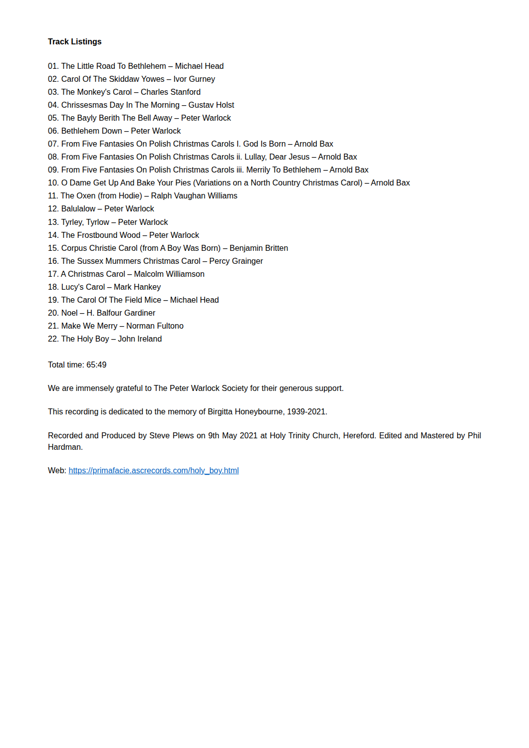Track Listings
01. The Little Road To Bethlehem – Michael Head
02. Carol Of The Skiddaw Yowes – Ivor Gurney
03. The Monkey's Carol – Charles Stanford
04. Chrissesmas Day In The Morning – Gustav Holst
05. The Bayly Berith The Bell Away – Peter Warlock
06. Bethlehem Down – Peter Warlock
07. From Five Fantasies On Polish Christmas Carols I. God Is Born – Arnold Bax
08. From Five Fantasies On Polish Christmas Carols ii. Lullay, Dear Jesus – Arnold Bax
09. From Five Fantasies On Polish Christmas Carols iii. Merrily To Bethlehem – Arnold Bax
10. O Dame Get Up And Bake Your Pies (Variations on a North Country Christmas Carol) – Arnold Bax
11. The Oxen (from Hodie) – Ralph Vaughan Williams
12. Balulalow – Peter Warlock
13. Tyrley, Tyrlow – Peter Warlock
14. The Frostbound Wood – Peter Warlock
15. Corpus Christie Carol (from A Boy Was Born) – Benjamin Britten
16. The Sussex Mummers Christmas Carol – Percy Grainger
17. A Christmas Carol – Malcolm Williamson
18. Lucy's Carol – Mark Hankey
19. The Carol Of The Field Mice – Michael Head
20. Noel – H. Balfour Gardiner
21. Make We Merry – Norman Fultono
22. The Holy Boy – John Ireland
Total time: 65:49
We are immensely grateful to The Peter Warlock Society for their generous support.
This recording is dedicated to the memory of Birgitta Honeybourne, 1939-2021.
Recorded and Produced by Steve Plews on 9th May 2021 at Holy Trinity Church, Hereford. Edited and Mastered by Phil Hardman.
Web: https://primafacie.ascrecords.com/holy_boy.html